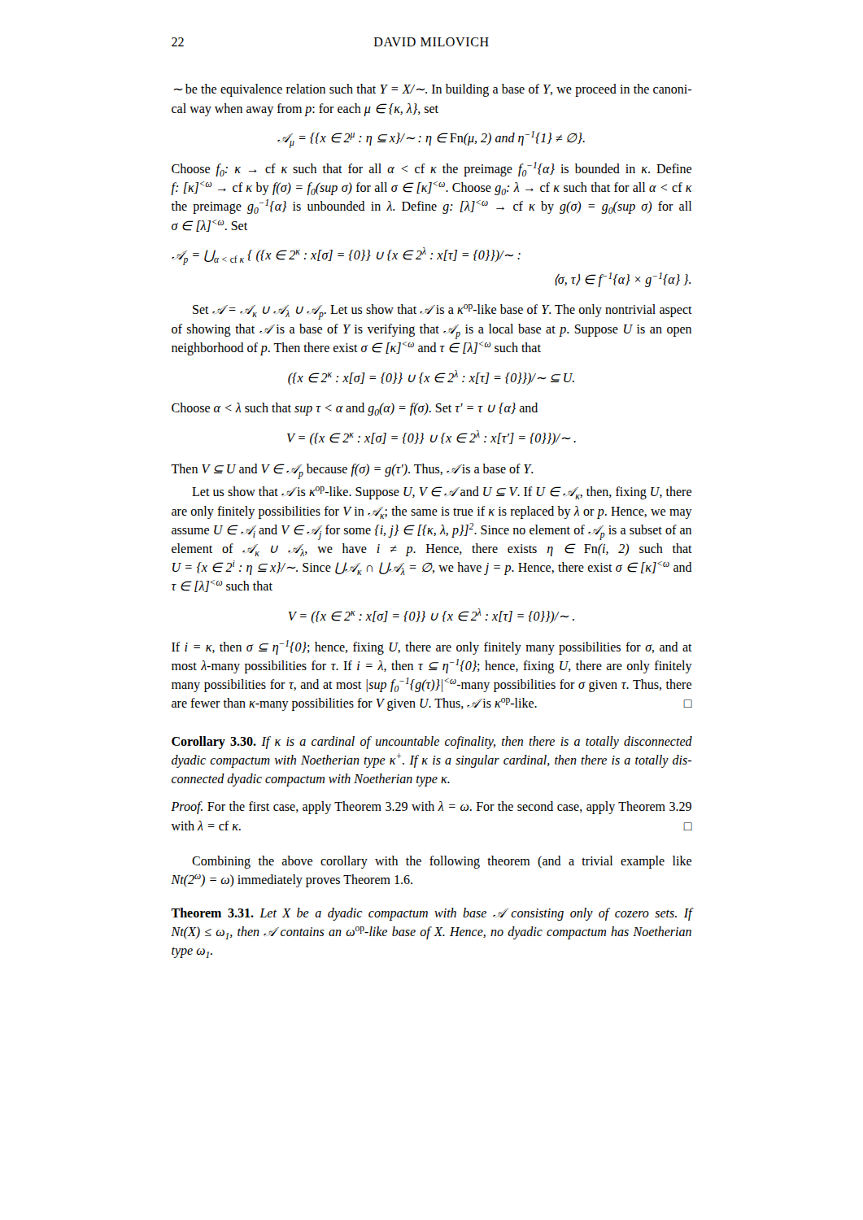22 DAVID MILOVICH
∼ be the equivalence relation such that Y = X/∼. In building a base of Y, we proceed in the canonical way when away from p: for each μ ∈ {κ, λ}, set
𝒜μ = {{x ∈ 2μ : η ⊆ x}/∼ : η ∈ Fn(μ, 2) and η−1{1} ≠ ∅}.
Choose f0: κ → cf κ such that for all α < cf κ the preimage f0−1{α} is bounded in κ. Define f: [κ]<ω → cf κ by f(σ) = f0(sup σ) for all σ ∈ [κ]<ω. Choose g0: λ → cf κ such that for all α < cf κ the preimage g0−1{α} is unbounded in λ. Define g: [λ]<ω → cf κ by g(σ) = g0(sup σ) for all σ ∈ [λ]<ω. Set
𝒜p = ⋃α < cf κ { ({x ∈ 2κ : x[σ] = {0}} ∪ {x ∈ 2λ : x[τ] = {0}})/∼ : ⟨σ, τ⟩ ∈ f−1{α} × g−1{α} }.
Set 𝒜 = 𝒜κ ∪ 𝒜λ ∪ 𝒜p. Let us show that 𝒜 is a κop-like base of Y. The only nontrivial aspect of showing that 𝒜 is a base of Y is verifying that 𝒜p is a local base at p. Suppose U is an open neighborhood of p. Then there exist σ ∈ [κ]<ω and τ ∈ [λ]<ω such that
({x ∈ 2κ : x[σ] = {0}} ∪ {x ∈ 2λ : x[τ] = {0}})/∼ ⊆ U.
Choose α < λ such that sup τ < α and g0(α) = f(σ). Set τ′ = τ ∪ {α} and
V = ({x ∈ 2κ : x[σ] = {0}} ∪ {x ∈ 2λ : x[τ′] = {0}})/∼ .
Then V ⊆ U and V ∈ 𝒜p because f(σ) = g(τ′). Thus, 𝒜 is a base of Y.
Let us show that 𝒜 is κop-like. Suppose U, V ∈ 𝒜 and U ⊆ V. If U ∈ 𝒜κ, then, fixing U, there are only finitely possibilities for V in 𝒜κ; the same is true if κ is replaced by λ or p. Hence, we may assume U ∈ 𝒜i and V ∈ 𝒜j for some {i, j} ∈ [{κ, λ, p}]2. Since no element of 𝒜p is a subset of an element of 𝒜κ ∪ 𝒜λ, we have i ≠ p. Hence, there exists η ∈ Fn(i, 2) such that U = {x ∈ 2i : η ⊆ x}/∼. Since ⋃𝒜κ ∩ ⋃𝒜λ = ∅, we have j = p. Hence, there exist σ ∈ [κ]<ω and τ ∈ [λ]<ω such that
V = ({x ∈ 2κ : x[σ] = {0}} ∪ {x ∈ 2λ : x[τ] = {0}})/∼ .
If i = κ, then σ ⊆ η−1{0}; hence, fixing U, there are only finitely many possibilities for σ, and at most λ-many possibilities for τ. If i = λ, then τ ⊆ η−1{0}; hence, fixing U, there are only finitely many possibilities for τ, and at most |sup f0−1{g(τ)}|<ω-many possibilities for σ given τ. Thus, there are fewer than κ-many possibilities for V given U. Thus, 𝒜 is κop-like.
Corollary 3.30. If κ is a cardinal of uncountable cofinality, then there is a totally disconnected dyadic compactum with Noetherian type κ+. If κ is a singular cardinal, then there is a totally disconnected dyadic compactum with Noetherian type κ.
Proof. For the first case, apply Theorem 3.29 with λ = ω. For the second case, apply Theorem 3.29 with λ = cf κ.
Combining the above corollary with the following theorem (and a trivial example like Nt(2ω) = ω) immediately proves Theorem 1.6.
Theorem 3.31. Let X be a dyadic compactum with base 𝒜 consisting only of cozero sets. If Nt(X) ≤ ω1, then 𝒜 contains an ωop-like base of X. Hence, no dyadic compactum has Noetherian type ω1.